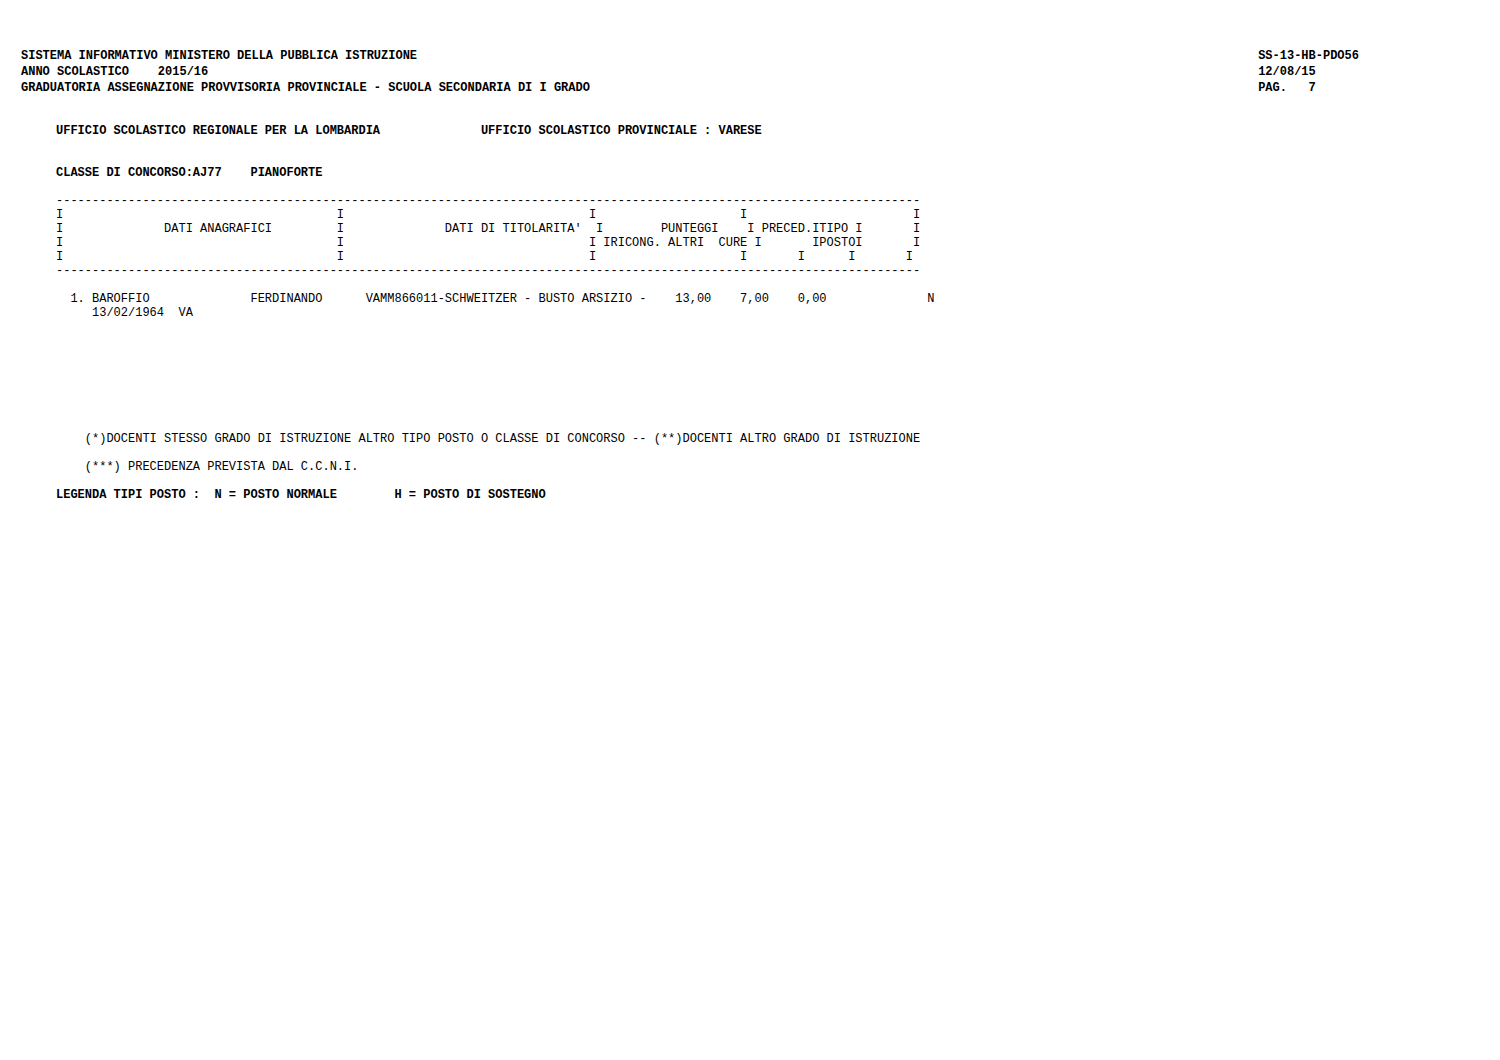| SISTEMA INFORMATIVO MINISTERO DELLA PUBBLICA ISTRUZIONE | SS-13-HB-PDO56 |
| ANNO SCOLASTICO 2015/16 | 12/08/15 |
| GRADUATORIA ASSEGNAZIONE PROVVISORIA PROVINCIALE - SCUOLA SECONDARIA DI I GRADO | PAG. 7 |
UFFICIO SCOLASTICO REGIONALE PER LA LOMBARDIA UFFICIO SCOLASTICO PROVINCIALE : VARESE CLASSE DI CONCORSO:AJ77 PIANOFORTE ------------------------------------------------------------------------------------------------------------------------ I I I I I I DATI ANAGRAFICI I DATI DI TITOLARITA' I PUNTEGGI I PRECED.ITIPO I I I I I IRICONG. ALTRI CURE I IPOSTOI I I I I I I I I ------------------------------------------------------------------------------------------------------------------------ 1. BAROFFIO FERDINANDO VAMM866011-SCHWEITZER - BUSTO ARSIZIO - 13,00 7,00 0,00 N 13/02/1964 VA (*)DOCENTI STESSO GRADO DI ISTRUZIONE ALTRO TIPO POSTO O CLASSE DI CONCORSO -- (**)DOCENTI ALTRO GRADO DI ISTRUZIONE (***) PRECEDENZA PREVISTA DAL C.C.N.I. LEGENDA TIPI POSTO : N = POSTO NORMALE H = POSTO DI SOSTEGNO